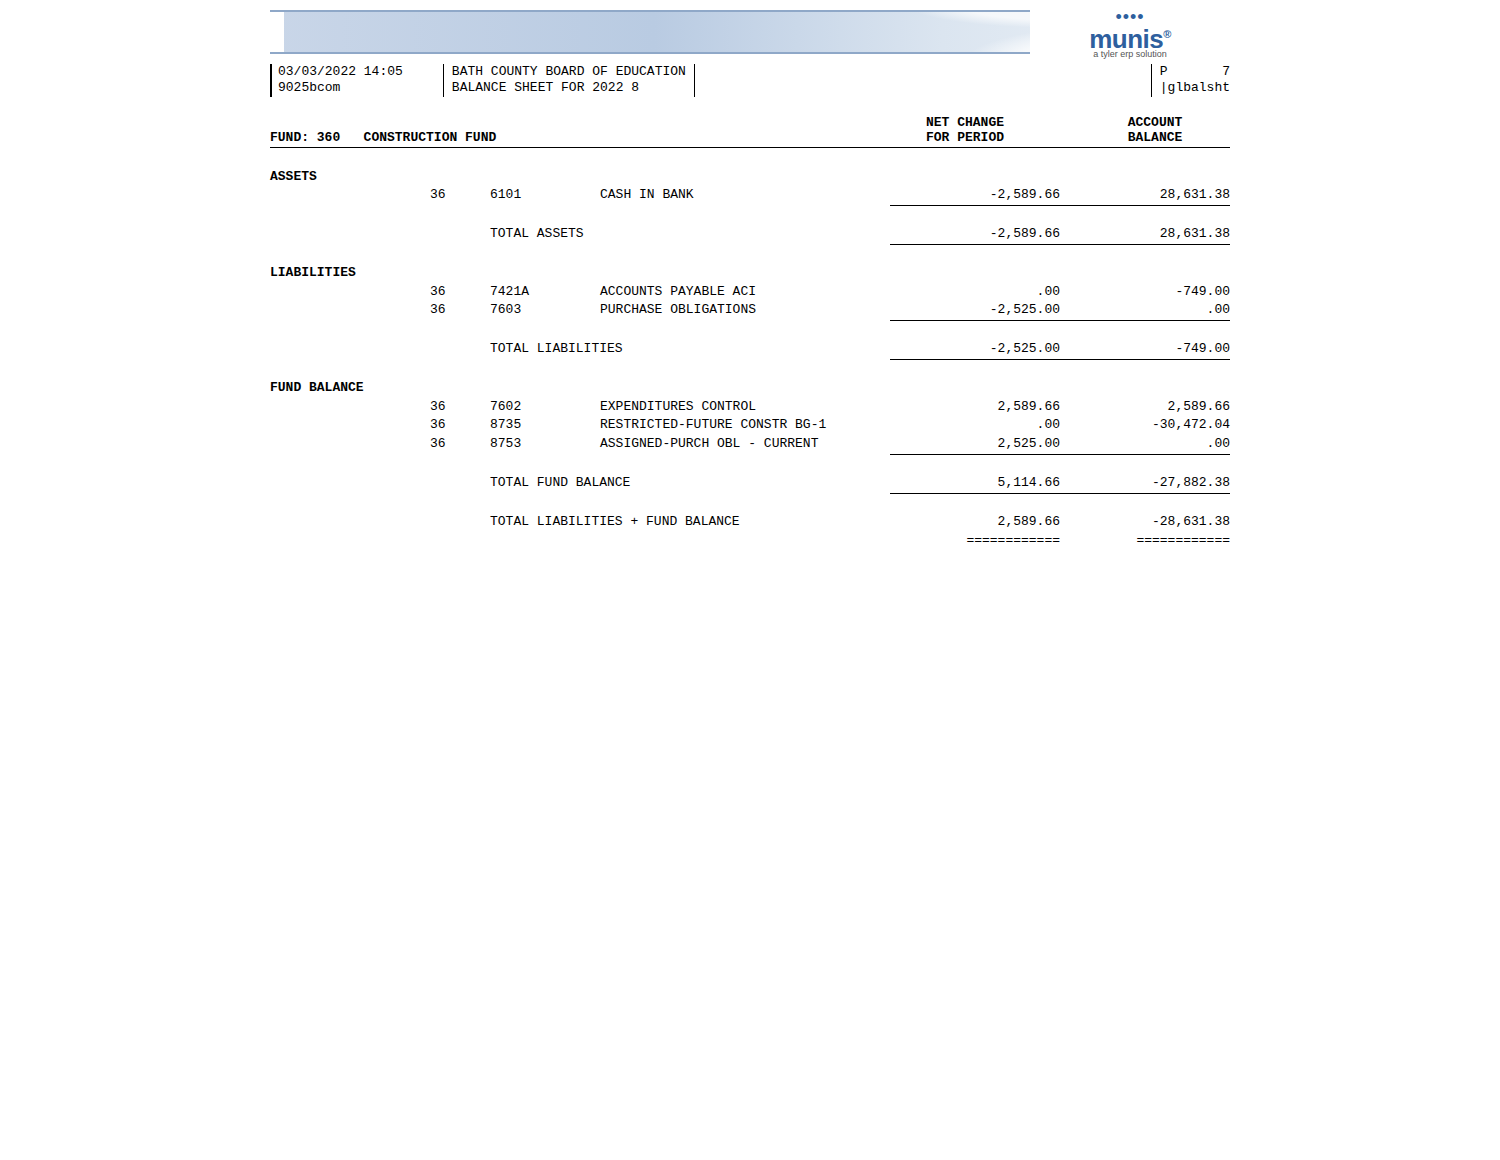••••
munis®
a tyler erp solution
03/03/2022 14:05 9025bcom
BATH COUNTY BOARD OF EDUCATION BALANCE SHEET FOR 2022 8
P 7 |glbalsht
FUND: 360 CONSTRUCTION FUND
NET CHANGE FOR PERIOD
ACCOUNT BALANCE
| ASSETS | | | | | |
| | 36 | 6101 | CASH IN BANK | -2,589.66 | 28,631.38 |
| | | TOTAL ASSETS | -2,589.66 | 28,631.38 |
| LIABILITIES | | | | | |
| | 36 | 7421A | ACCOUNTS PAYABLE ACI | .00 | -749.00 |
| | 36 | 7603 | PURCHASE OBLIGATIONS | -2,525.00 | .00 |
| | | TOTAL LIABILITIES | -2,525.00 | -749.00 |
| FUND BALANCE | | | | | |
| | 36 | 7602 | EXPENDITURES CONTROL | 2,589.66 | 2,589.66 |
| | 36 | 8735 | RESTRICTED-FUTURE CONSTR BG-1 | .00 | -30,472.04 |
| | 36 | 8753 | ASSIGNED-PURCH OBL - CURRENT | 2,525.00 | .00 |
| | | TOTAL FUND BALANCE | 5,114.66 | -27,882.38 |
| | | TOTAL LIABILITIES + FUND BALANCE | 2,589.66 | -28,631.38 |
| | ============ | ============ |